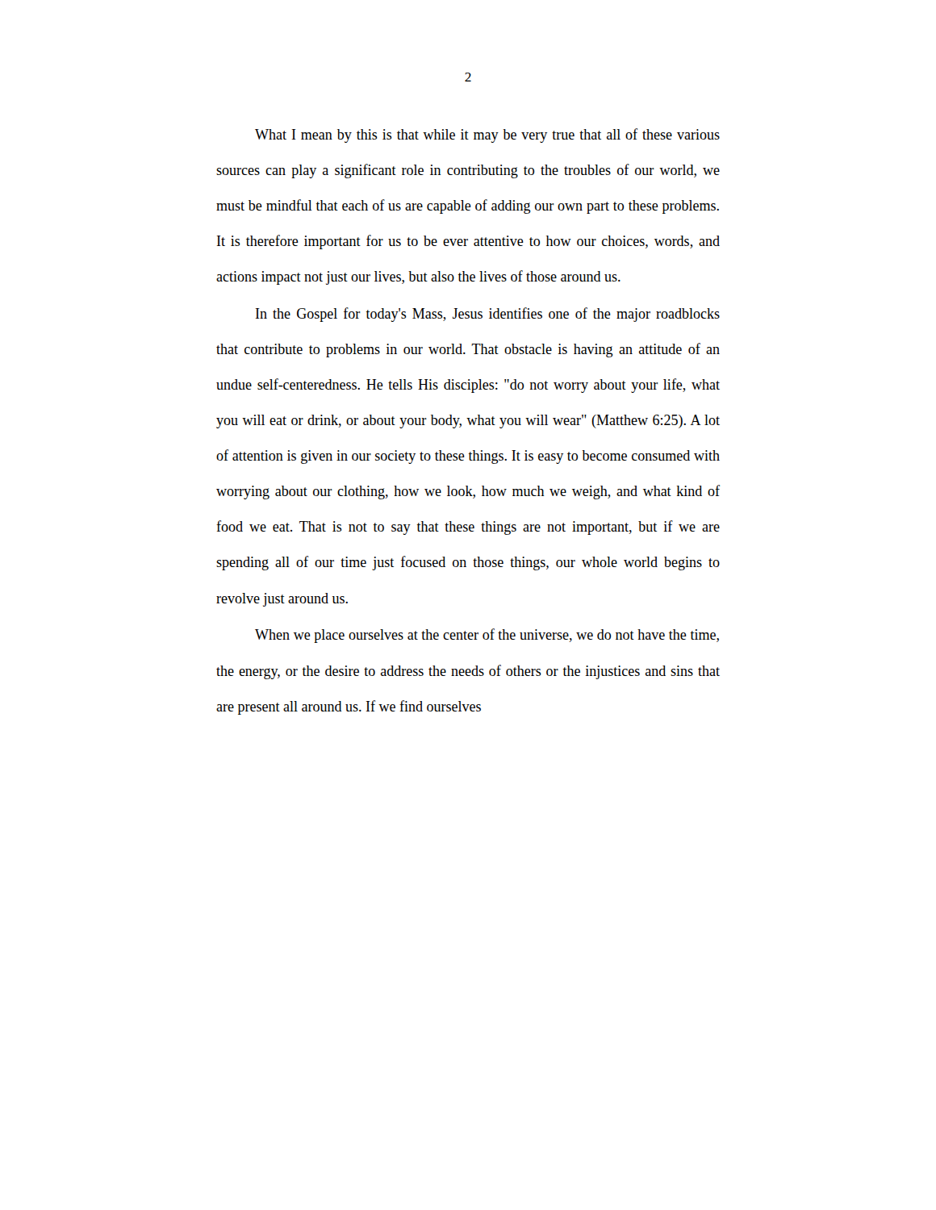2
What I mean by this is that while it may be very true that all of these various sources can play a significant role in contributing to the troubles of our world, we must be mindful that each of us are capable of adding our own part to these problems. It is therefore important for us to be ever attentive to how our choices, words, and actions impact not just our lives, but also the lives of those around us.
In the Gospel for today's Mass, Jesus identifies one of the major roadblocks that contribute to problems in our world. That obstacle is having an attitude of an undue self-centeredness. He tells His disciples: "do not worry about your life, what you will eat or drink, or about your body, what you will wear" (Matthew 6:25). A lot of attention is given in our society to these things. It is easy to become consumed with worrying about our clothing, how we look, how much we weigh, and what kind of food we eat. That is not to say that these things are not important, but if we are spending all of our time just focused on those things, our whole world begins to revolve just around us.
When we place ourselves at the center of the universe, we do not have the time, the energy, or the desire to address the needs of others or the injustices and sins that are present all around us. If we find ourselves